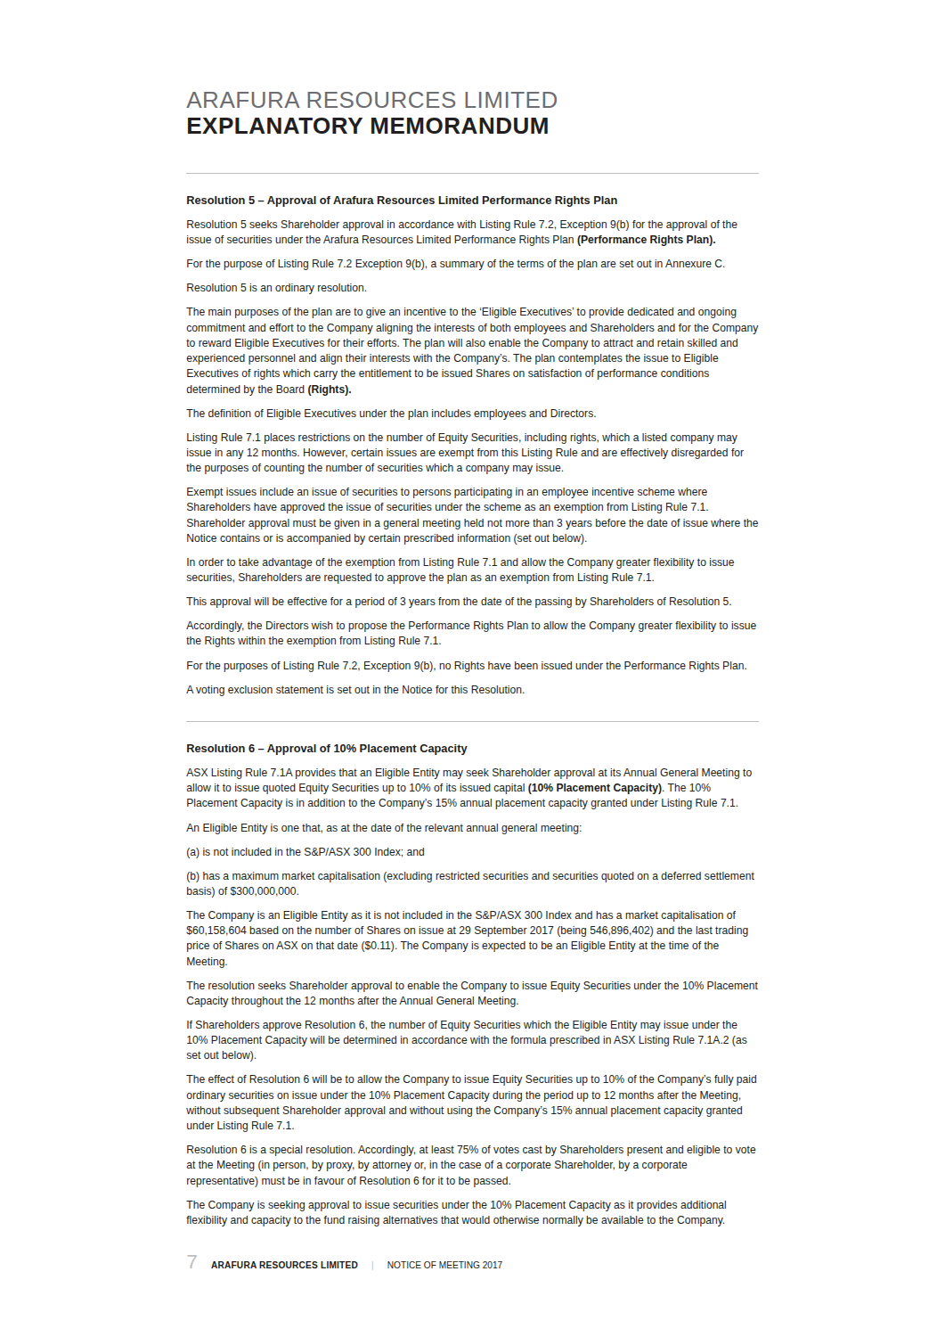Arafura Resources Limited
Explanatory Memorandum
Resolution 5 – Approval of Arafura Resources Limited Performance Rights Plan
Resolution 5 seeks Shareholder approval in accordance with Listing Rule 7.2, Exception 9(b) for the approval of the issue of securities under the Arafura Resources Limited Performance Rights Plan (Performance Rights Plan).
For the purpose of Listing Rule 7.2 Exception 9(b), a summary of the terms of the plan are set out in Annexure C.
Resolution 5 is an ordinary resolution.
The main purposes of the plan are to give an incentive to the ‘Eligible Executives’ to provide dedicated and ongoing commitment and effort to the Company aligning the interests of both employees and Shareholders and for the Company to reward Eligible Executives for their efforts. The plan will also enable the Company to attract and retain skilled and experienced personnel and align their interests with the Company’s. The plan contemplates the issue to Eligible Executives of rights which carry the entitlement to be issued Shares on satisfaction of performance conditions determined by the Board (Rights).
The definition of Eligible Executives under the plan includes employees and Directors.
Listing Rule 7.1 places restrictions on the number of Equity Securities, including rights, which a listed company may issue in any 12 months. However, certain issues are exempt from this Listing Rule and are effectively disregarded for the purposes of counting the number of securities which a company may issue.
Exempt issues include an issue of securities to persons participating in an employee incentive scheme where Shareholders have approved the issue of securities under the scheme as an exemption from Listing Rule 7.1. Shareholder approval must be given in a general meeting held not more than 3 years before the date of issue where the Notice contains or is accompanied by certain prescribed information (set out below).
In order to take advantage of the exemption from Listing Rule 7.1 and allow the Company greater flexibility to issue securities, Shareholders are requested to approve the plan as an exemption from Listing Rule 7.1.
This approval will be effective for a period of 3 years from the date of the passing by Shareholders of Resolution 5.
Accordingly, the Directors wish to propose the Performance Rights Plan to allow the Company greater flexibility to issue the Rights within the exemption from Listing Rule 7.1.
For the purposes of Listing Rule 7.2, Exception 9(b), no Rights have been issued under the Performance Rights Plan.
A voting exclusion statement is set out in the Notice for this Resolution.
Resolution 6 – Approval of 10% Placement Capacity
ASX Listing Rule 7.1A provides that an Eligible Entity may seek Shareholder approval at its Annual General Meeting to allow it to issue quoted Equity Securities up to 10% of its issued capital (10% Placement Capacity). The 10% Placement Capacity is in addition to the Company’s 15% annual placement capacity granted under Listing Rule 7.1.
An Eligible Entity is one that, as at the date of the relevant annual general meeting:
(a) is not included in the S&P/ASX 300 Index; and
(b) has a maximum market capitalisation (excluding restricted securities and securities quoted on a deferred settlement basis) of $300,000,000.
The Company is an Eligible Entity as it is not included in the S&P/ASX 300 Index and has a market capitalisation of $60,158,604 based on the number of Shares on issue at 29 September 2017 (being 546,896,402) and the last trading price of Shares on ASX on that date ($0.11). The Company is expected to be an Eligible Entity at the time of the Meeting.
The resolution seeks Shareholder approval to enable the Company to issue Equity Securities under the 10% Placement Capacity throughout the 12 months after the Annual General Meeting.
If Shareholders approve Resolution 6, the number of Equity Securities which the Eligible Entity may issue under the 10% Placement Capacity will be determined in accordance with the formula prescribed in ASX Listing Rule 7.1A.2 (as set out below).
The effect of Resolution 6 will be to allow the Company to issue Equity Securities up to 10% of the Company’s fully paid ordinary securities on issue under the 10% Placement Capacity during the period up to 12 months after the Meeting, without subsequent Shareholder approval and without using the Company’s 15% annual placement capacity granted under Listing Rule 7.1.
Resolution 6 is a special resolution. Accordingly, at least 75% of votes cast by Shareholders present and eligible to vote at the Meeting (in person, by proxy, by attorney or, in the case of a corporate Shareholder, by a corporate representative) must be in favour of Resolution 6 for it to be passed.
The Company is seeking approval to issue securities under the 10% Placement Capacity as it provides additional flexibility and capacity to the fund raising alternatives that would otherwise normally be available to the Company.
7 ARAFURA RESOURCES LIMITED | NOTICE OF MEETING 2017